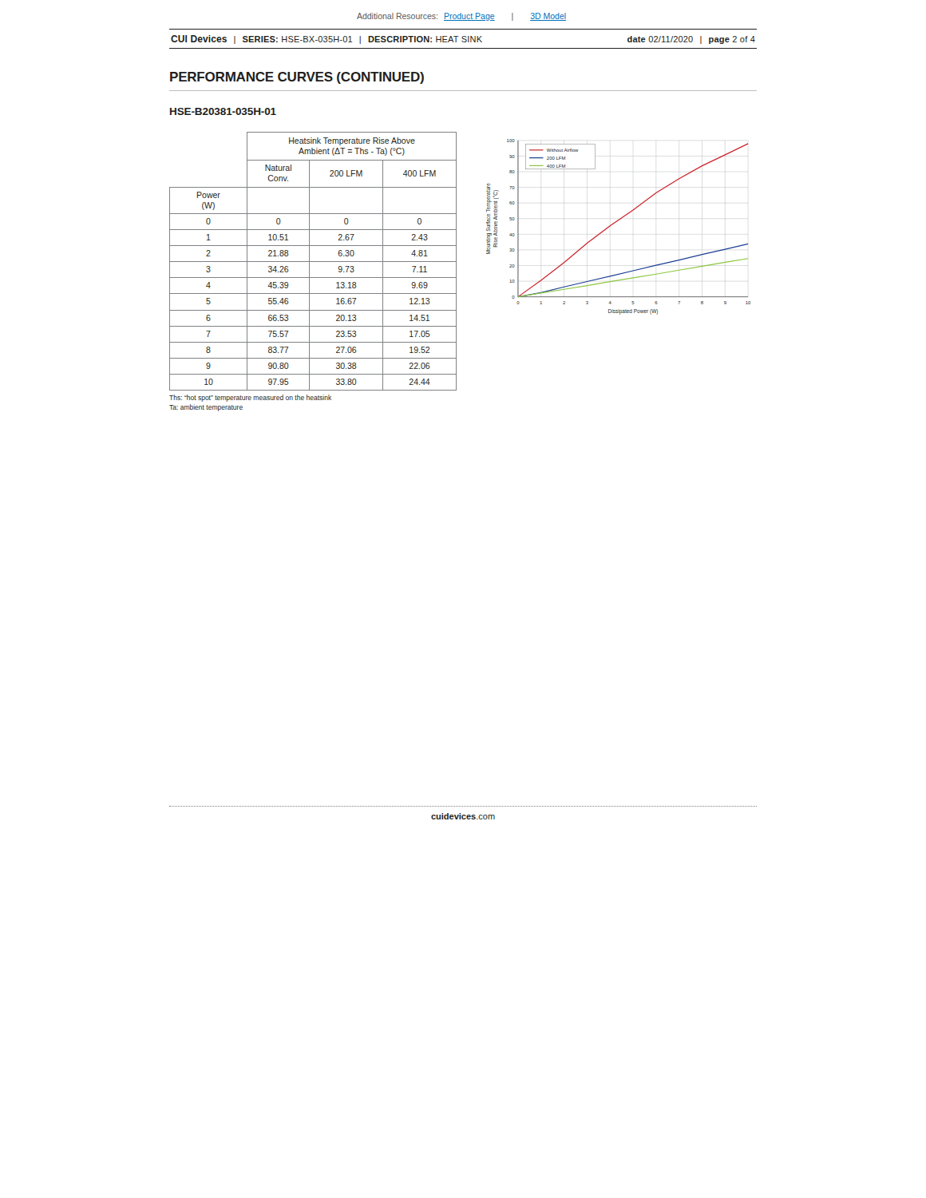Additional Resources: Product Page | 3D Model
CUI Devices | SERIES: HSE-BX-035H-01 | DESCRIPTION: HEAT SINK
date 02/11/2020 | page 2 of 4
PERFORMANCE CURVES (CONTINUED)
HSE-B20381-035H-01
| | Heatsink Temperature Rise Above Ambient (ΔT = Ths - Ta) (°C) |
| --- | --- |
| Natural Conv. | 200 LFM | 400 LFM |
| Power (W) | | | |
| 0 | 0 | 0 | 0 |
| 1 | 10.51 | 2.67 | 2.43 |
| 2 | 21.88 | 6.30 | 4.81 |
| 3 | 34.26 | 9.73 | 7.11 |
| 4 | 45.39 | 13.18 | 9.69 |
| 5 | 55.46 | 16.67 | 12.13 |
| 6 | 66.53 | 20.13 | 14.51 |
| 7 | 75.57 | 23.53 | 17.05 |
| 8 | 83.77 | 27.06 | 19.52 |
| 9 | 90.80 | 30.38 | 22.06 |
| 10 | 97.95 | 33.80 | 24.44 |
Ths: “hot spot” temperature measured on the heatsink
Ta: ambient temperature
100 90 80 70 60 50 40 30 20 10 0 0 1 2 3 4 5 6 7 8 9 10 Dissipated Power (W) Mounting Surface Temperature Rise Above Ambient (°C) Without Airflow 200 LFM 400 LFM
cuidevices.com